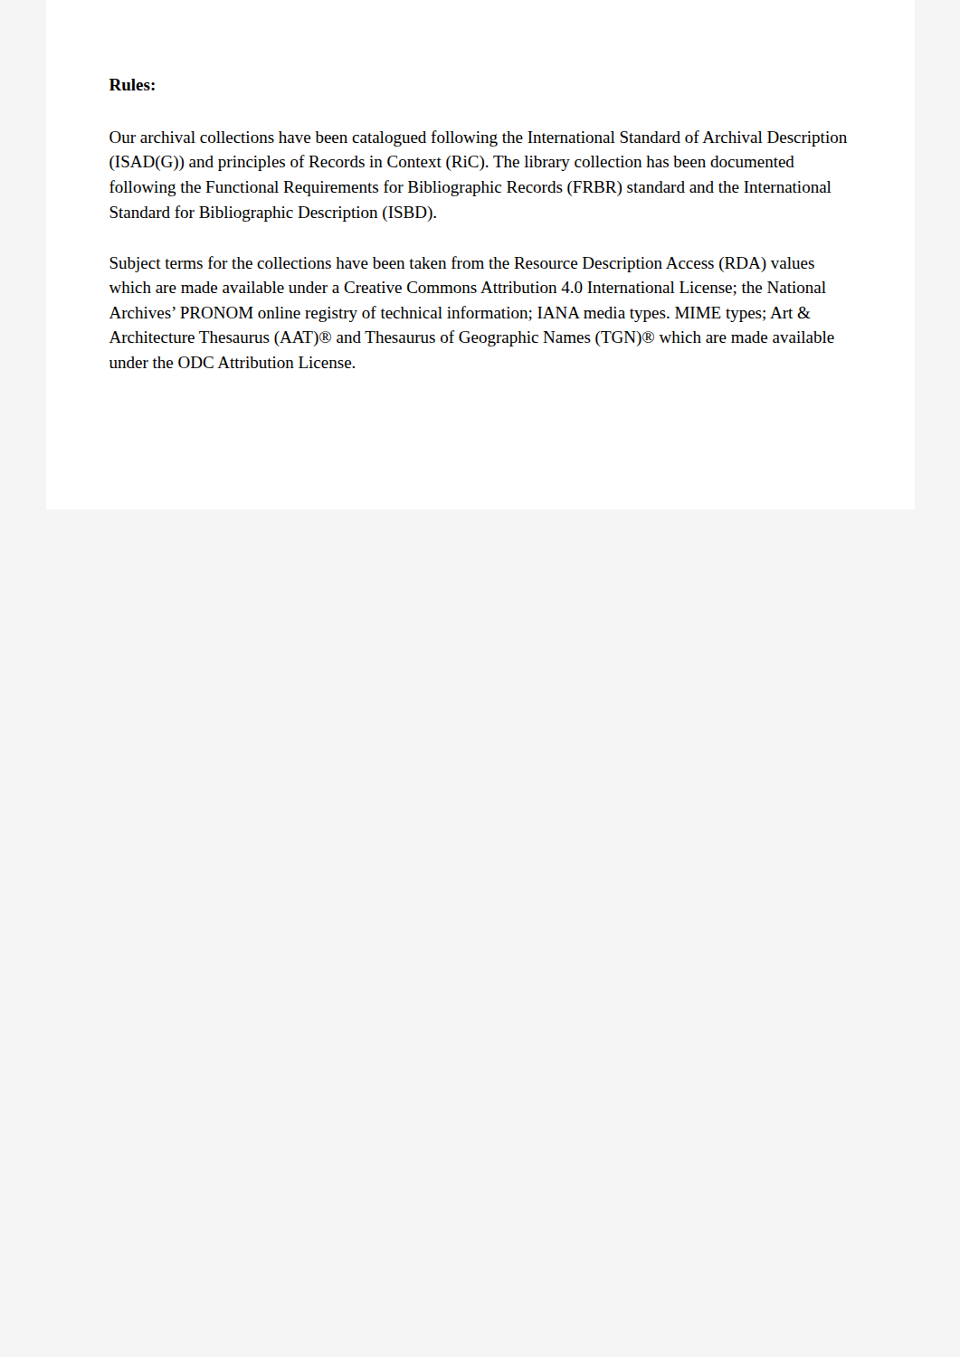Rules:
Our archival collections have been catalogued following the International Standard of Archival Description (ISAD(G)) and principles of Records in Context (RiC). The library collection has been documented following the Functional Requirements for Bibliographic Records (FRBR) standard and the International Standard for Bibliographic Description (ISBD).
Subject terms for the collections have been taken from the Resource Description Access (RDA) values which are made available under a Creative Commons Attribution 4.0 International License; the National Archives’ PRONOM online registry of technical information; IANA media types. MIME types; Art & Architecture Thesaurus (AAT)® and Thesaurus of Geographic Names (TGN)® which are made available under the ODC Attribution License.